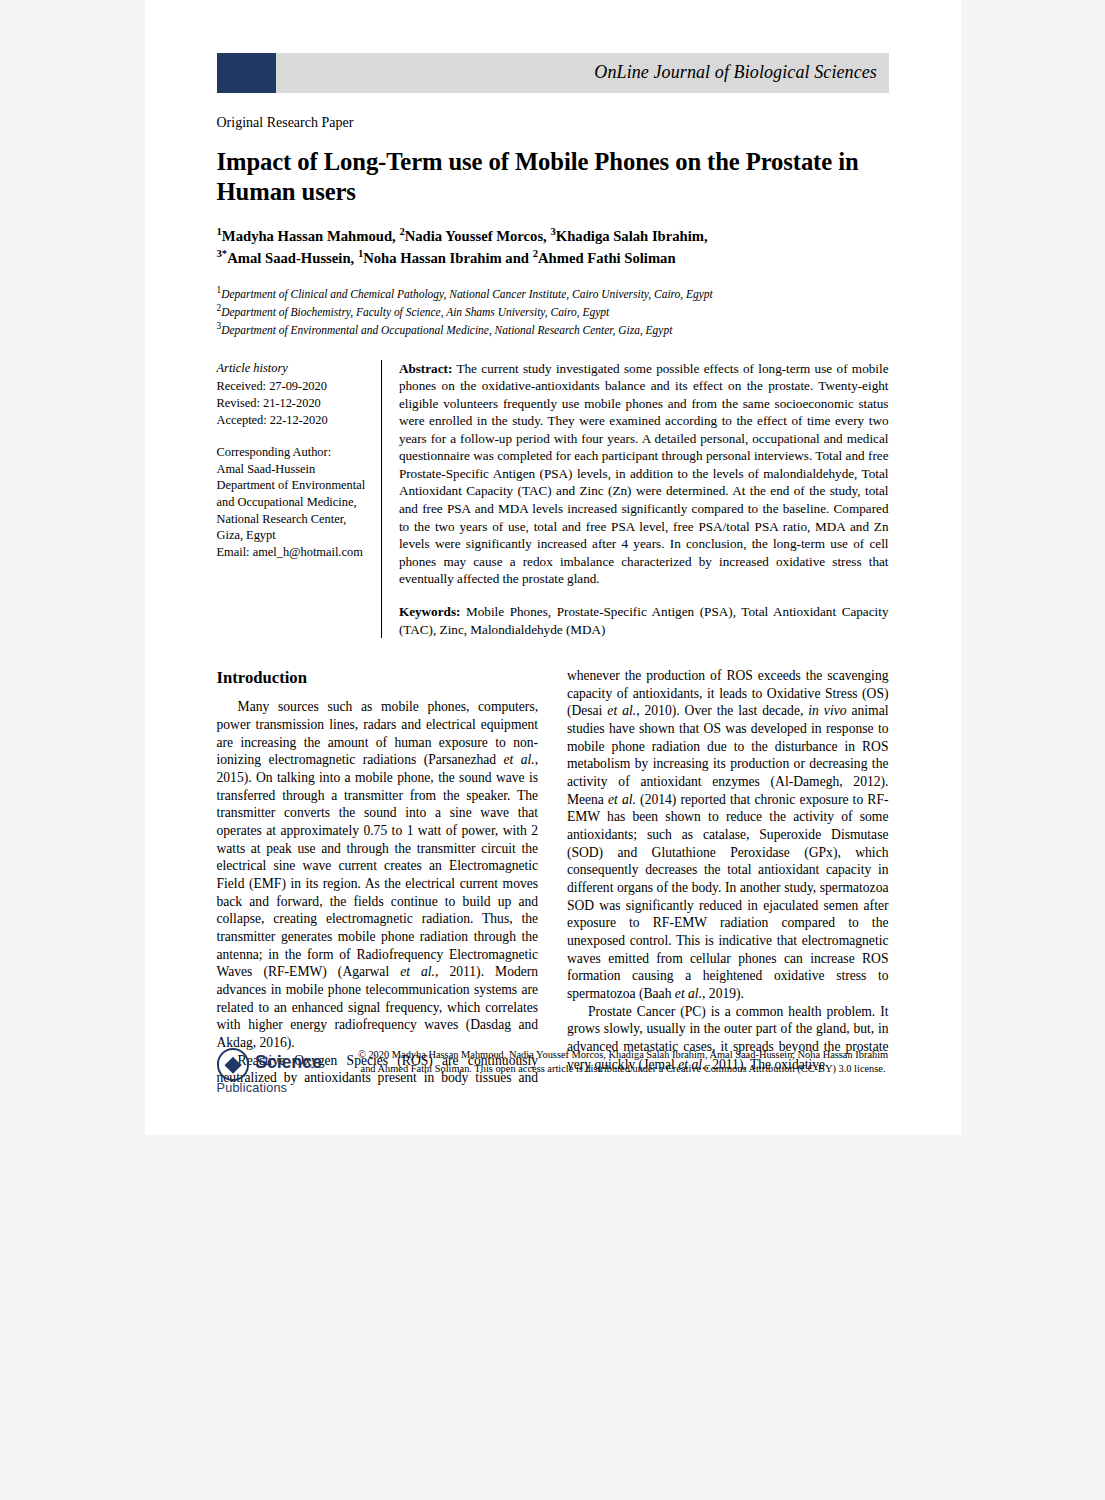OnLine Journal of Biological Sciences
Original Research Paper
Impact of Long-Term use of Mobile Phones on the Prostate in Human users
1Madyha Hassan Mahmoud, 2Nadia Youssef Morcos, 3Khadiga Salah Ibrahim,
3*Amal Saad-Hussein, 1Noha Hassan Ibrahim and 2Ahmed Fathi Soliman
1Department of Clinical and Chemical Pathology, National Cancer Institute, Cairo University, Cairo, Egypt
2Department of Biochemistry, Faculty of Science, Ain Shams University, Cairo, Egypt
3Department of Environmental and Occupational Medicine, National Research Center, Giza, Egypt
Article history
Received: 27-09-2020
Revised: 21-12-2020
Accepted: 22-12-2020
Corresponding Author:
Amal Saad-Hussein
Department of Environmental and Occupational Medicine, National Research Center, Giza, Egypt
Email: amel_h@hotmail.com
Abstract: The current study investigated some possible effects of long-term use of mobile phones on the oxidative-antioxidants balance and its effect on the prostate. Twenty-eight eligible volunteers frequently use mobile phones and from the same socioeconomic status were enrolled in the study. They were examined according to the effect of time every two years for a follow-up period with four years. A detailed personal, occupational and medical questionnaire was completed for each participant through personal interviews. Total and free Prostate-Specific Antigen (PSA) levels, in addition to the levels of malondialdehyde, Total Antioxidant Capacity (TAC) and Zinc (Zn) were determined. At the end of the study, total and free PSA and MDA levels increased significantly compared to the baseline. Compared to the two years of use, total and free PSA level, free PSA/total PSA ratio, MDA and Zn levels were significantly increased after 4 years. In conclusion, the long-term use of cell phones may cause a redox imbalance characterized by increased oxidative stress that eventually affected the prostate gland.
Keywords: Mobile Phones, Prostate-Specific Antigen (PSA), Total Antioxidant Capacity (TAC), Zinc, Malondialdehyde (MDA)
Introduction
Many sources such as mobile phones, computers, power transmission lines, radars and electrical equipment are increasing the amount of human exposure to non-ionizing electromagnetic radiations (Parsanezhad et al., 2015). On talking into a mobile phone, the sound wave is transferred through a transmitter from the speaker. The transmitter converts the sound into a sine wave that operates at approximately 0.75 to 1 watt of power, with 2 watts at peak use and through the transmitter circuit the electrical sine wave current creates an Electromagnetic Field (EMF) in its region. As the electrical current moves back and forward, the fields continue to build up and collapse, creating electromagnetic radiation. Thus, the transmitter generates mobile phone radiation through the antenna; in the form of Radiofrequency Electromagnetic Waves (RF-EMW) (Agarwal et al., 2011). Modern advances in mobile phone telecommunication systems are related to an enhanced signal frequency, which correlates with higher energy radiofrequency waves (Dasdag and Akdag, 2016).
Reactive Oxygen Species (ROS) are continuously neutralized by antioxidants present in body tissues and whenever the production of ROS exceeds the scavenging capacity of antioxidants, it leads to Oxidative Stress (OS) (Desai et al., 2010). Over the last decade, in vivo animal studies have shown that OS was developed in response to mobile phone radiation due to the disturbance in ROS metabolism by increasing its production or decreasing the activity of antioxidant enzymes (Al-Damegh, 2012). Meena et al. (2014) reported that chronic exposure to RF-EMW has been shown to reduce the activity of some antioxidants; such as catalase, Superoxide Dismutase (SOD) and Glutathione Peroxidase (GPx), which consequently decreases the total antioxidant capacity in different organs of the body. In another study, spermatozoa SOD was significantly reduced in ejaculated semen after exposure to RF-EMW radiation compared to the unexposed control. This is indicative that electromagnetic waves emitted from cellular phones can increase ROS formation causing a heightened oxidative stress to spermatozoa (Baah et al., 2019).
Prostate Cancer (PC) is a common health problem. It grows slowly, usually in the outer part of the gland, but, in advanced metastatic cases, it spreads beyond the prostate very quickly (Jemal et al., 2011). The oxidative
Science
Publications
© 2020 Madyha Hassan Mahmoud, Nadia Youssef Morcos, Khadiga Salah Ibrahim, Amal Saad-Hussein, Noha Hassan Ibrahim and Ahmed Fathi Soliman. This open access article is distributed under a Creative Commons Attribution (CC-BY) 3.0 license.